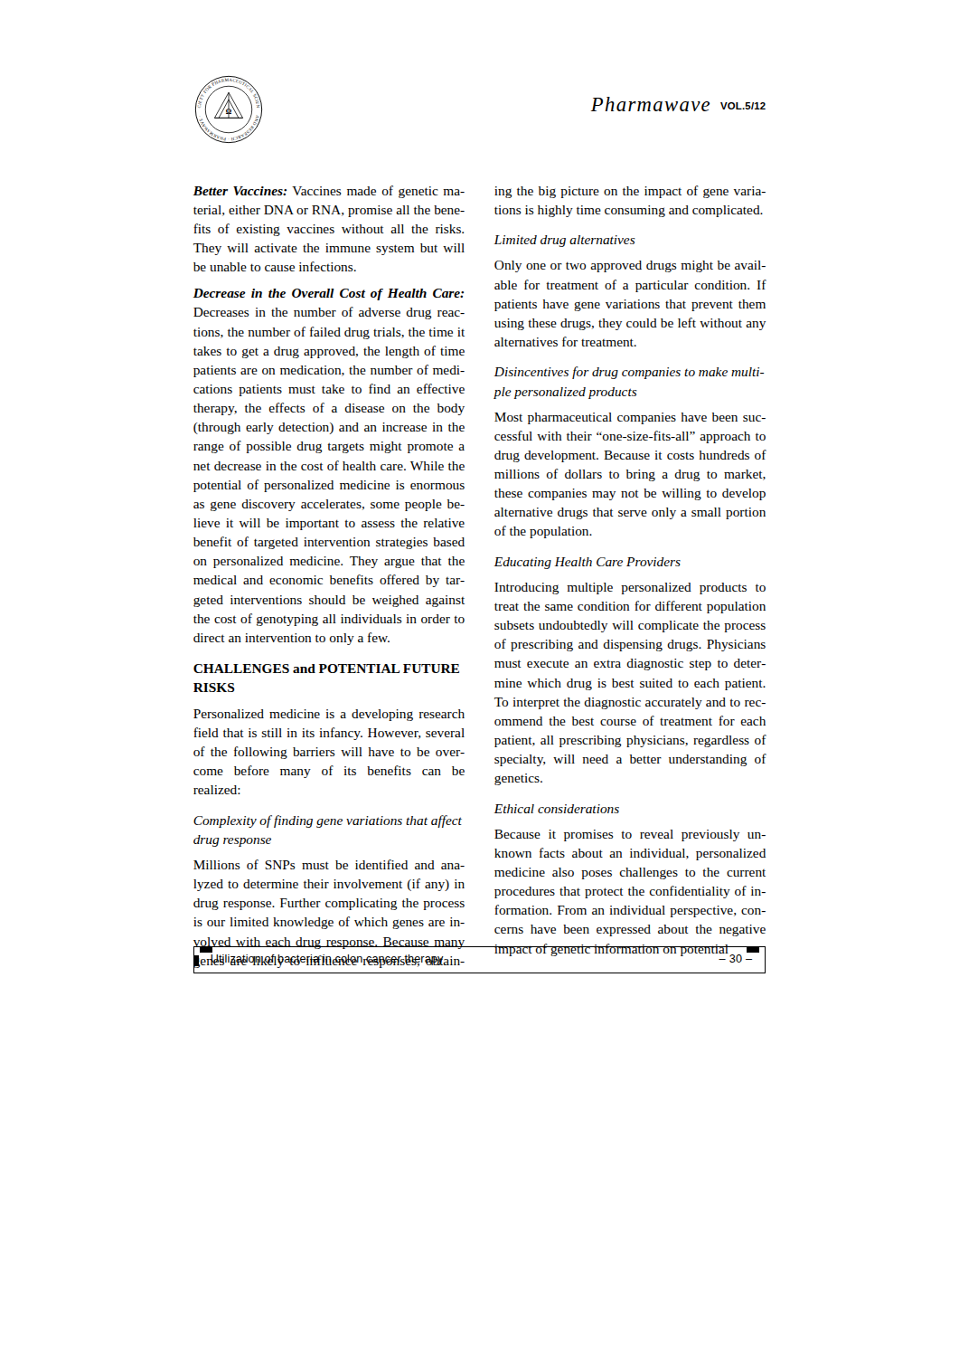SOCIETY FOR PHARMACEUTICAL SCIENCE AND RESEARCH · PHARMAWAVE · Ω
Pharmawave VOL.5/12
Better Vaccines: Vaccines made of genetic material, either DNA or RNA, promise all the benefits of existing vaccines without all the risks. They will activate the immune system but will be unable to cause infections.
Decrease in the Overall Cost of Health Care: Decreases in the number of adverse drug reactions, the number of failed drug trials, the time it takes to get a drug approved, the length of time patients are on medication, the number of medications patients must take to find an effective therapy, the effects of a disease on the body (through early detection) and an increase in the range of possible drug targets might promote a net decrease in the cost of health care. While the potential of personalized medicine is enormous as gene discovery accelerates, some people believe it will be important to assess the relative benefit of targeted intervention strategies based on personalized medicine. They argue that the medical and economic benefits offered by targeted interventions should be weighed against the cost of genotyping all individuals in order to direct an intervention to only a few.
CHALLENGES and POTENTIAL FUTURE RISKS
Personalized medicine is a developing research field that is still in its infancy. However, several of the following barriers will have to be overcome before many of its benefits can be realized:
Complexity of finding gene variations that affect drug response
Millions of SNPs must be identified and analyzed to determine their involvement (if any) in drug response. Further complicating the process is our limited knowledge of which genes are involved with each drug response. Because many genes are likely to influence responses, obtaining the big picture on the impact of gene variations is highly time consuming and complicated.
Limited drug alternatives
Only one or two approved drugs might be available for treatment of a particular condition. If patients have gene variations that prevent them using these drugs, they could be left without any alternatives for treatment.
Disincentives for drug companies to make multiple personalized products
Most pharmaceutical companies have been successful with their “one-size-fits-all” approach to drug development. Because it costs hundreds of millions of dollars to bring a drug to market, these companies may not be willing to develop alternative drugs that serve only a small portion of the population.
Educating Health Care Providers
Introducing multiple personalized products to treat the same condition for different population subsets undoubtedly will complicate the process of prescribing and dispensing drugs. Physicians must execute an extra diagnostic step to determine which drug is best suited to each patient. To interpret the diagnostic accurately and to recommend the best course of treatment for each patient, all prescribing physicians, regardless of specialty, will need a better understanding of genetics.
Ethical considerations
Because it promises to reveal previously unknown facts about an individual, personalized medicine also poses challenges to the current procedures that protect the confidentiality of information. From an individual perspective, concerns have been expressed about the negative impact of genetic information on potential
Utilization of bacteria in colon cancer therapy – 30 –